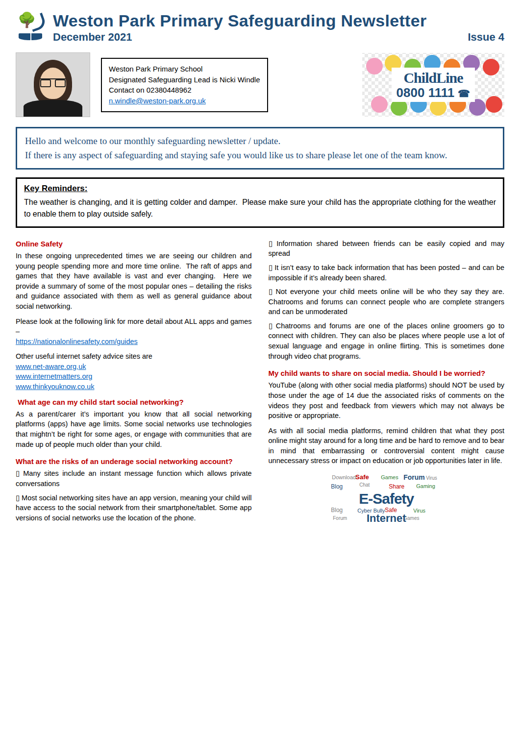🌳
Weston Park Primary Safeguarding Newsletter
December 2021 Issue 4
Weston Park Primary School
Designated Safeguarding Lead is Nicki Windle
Contact on 02380448962
n.windle@weston-park.org.uk
Child Line
0800 1111 ☎
Hello and welcome to our monthly safeguarding newsletter / update.
If there is any aspect of safeguarding and staying safe you would like us to share please let one of the team know.
Key Reminders:
The weather is changing, and it is getting colder and damper. Please make sure your child has the appropriate clothing for the weather to enable them to play outside safely.
Online Safety
In these ongoing unprecedented times we are seeing our children and young people spending more and more time online. The raft of apps and games that they have available is vast and ever changing. Here we provide a summary of some of the most popular ones – detailing the risks and guidance associated with them as well as general guidance about social networking.
Please look at the following link for more detail about ALL apps and games –
https://nationalonlinesafety.com/guides
Other useful internet safety advice sites are
www.net-aware.org,uk
www.internetmatters.org
www.thinkyouknow.co.uk
What age can my child start social networking?
As a parent/carer it’s important you know that all social networking platforms (apps) have age limits. Some social networks use technologies that mightn’t be right for some ages, or engage with communities that are made up of people much older than your child.
What are the risks of an underage social networking account?
▯ Many sites include an instant message function which allows private conversations ▯ Most social networking sites have an app version, meaning your child will have access to the social network from their smartphone/tablet. Some app versions of social networks use the location of the phone.
▯ Information shared between friends can be easily copied and may spread ▯ It isn’t easy to take back information that has been posted – and can be impossible if it’s already been shared. ▯ Not everyone your child meets online will be who they say they are. Chatrooms and forums can connect people who are complete strangers and can be unmoderated ▯ Chatrooms and forums are one of the places online groomers go to connect with children. They can also be places where people use a lot of sexual language and engage in online flirting. This is sometimes done through video chat programs.
My child wants to share on social media. Should I be worried?
YouTube (along with other social media platforms) should NOT be used by those under the age of 14 due the associated risks of comments on the videos they post and feedback from viewers which may not always be positive or appropriate.
As with all social media platforms, remind children that what they post online might stay around for a long time and be hard to remove and to bear in mind that embarrassing or controversial content might cause unnecessary stress or impact on education or job opportunities later in life.
Download Safe Games Forum Virus Blog Chat Share Gaming Blog Cyber Bully Safe Virus Forum Games E-Safety Internet